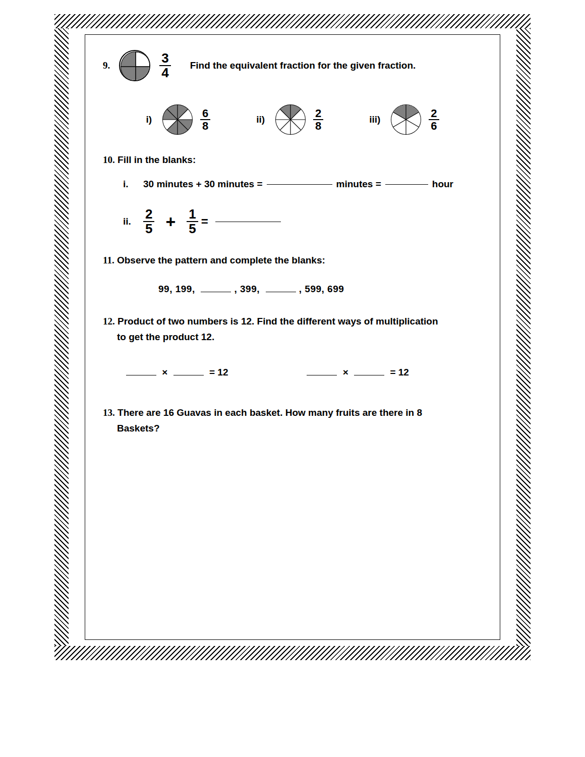9. 34 Find the equivalent fraction for the given fraction.
i) 68
ii) 28
iii) 26
10. Fill in the blanks:
i. 30 minutes + 30 minutes = minutes = hour
ii. 25 + 15 =
11. Observe the pattern and complete the blanks:
99, 199, , 399, , 599, 699
12. Product of two numbers is 12. Find the different ways of multiplication
to get the product 12.
× = 12 × = 12
13. There are 16 Guavas in each basket. How many fruits are there in 8
Baskets?